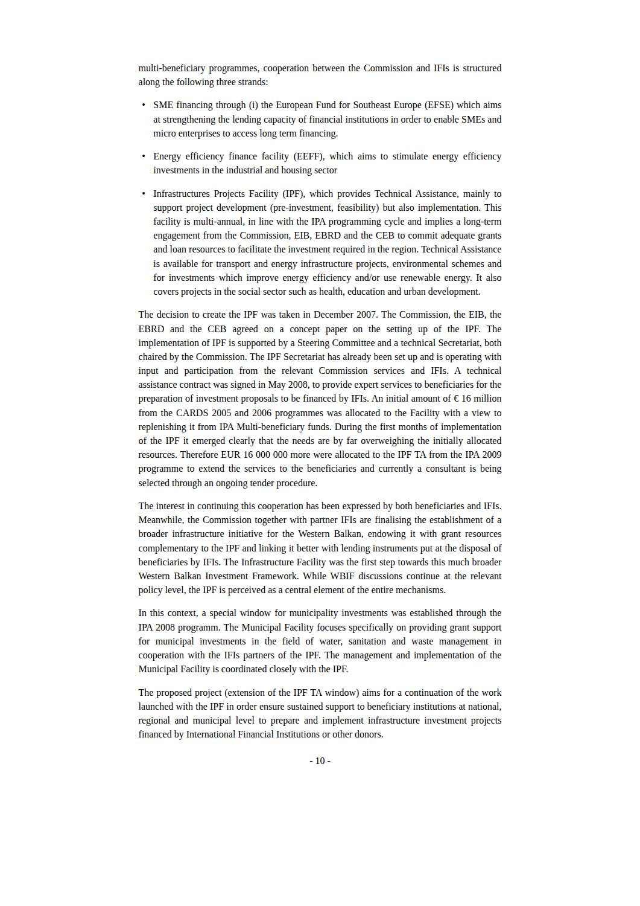multi-beneficiary programmes, cooperation between the Commission and IFIs is structured along the following three strands:
SME financing through (i) the European Fund for Southeast Europe (EFSE) which aims at strengthening the lending capacity of financial institutions in order to enable SMEs and micro enterprises to access long term financing.
Energy efficiency finance facility (EEFF), which aims to stimulate energy efficiency investments in the industrial and housing sector
Infrastructures Projects Facility (IPF), which provides Technical Assistance, mainly to support project development (pre-investment, feasibility) but also implementation. This facility is multi-annual, in line with the IPA programming cycle and implies a long-term engagement from the Commission, EIB, EBRD and the CEB to commit adequate grants and loan resources to facilitate the investment required in the region. Technical Assistance is available for transport and energy infrastructure projects, environmental schemes and for investments which improve energy efficiency and/or use renewable energy. It also covers projects in the social sector such as health, education and urban development.
The decision to create the IPF was taken in December 2007. The Commission, the EIB, the EBRD and the CEB agreed on a concept paper on the setting up of the IPF. The implementation of IPF is supported by a Steering Committee and a technical Secretariat, both chaired by the Commission. The IPF Secretariat has already been set up and is operating with input and participation from the relevant Commission services and IFIs. A technical assistance contract was signed in May 2008, to provide expert services to beneficiaries for the preparation of investment proposals to be financed by IFIs. An initial amount of € 16 million from the CARDS 2005 and 2006 programmes was allocated to the Facility with a view to replenishing it from IPA Multi-beneficiary funds. During the first months of implementation of the IPF it emerged clearly that the needs are by far overweighing the initially allocated resources. Therefore EUR 16 000 000 more were allocated to the IPF TA from the IPA 2009 programme to extend the services to the beneficiaries and currently a consultant is being selected through an ongoing tender procedure.
The interest in continuing this cooperation has been expressed by both beneficiaries and IFIs. Meanwhile, the Commission together with partner IFIs are finalising the establishment of a broader infrastructure initiative for the Western Balkan, endowing it with grant resources complementary to the IPF and linking it better with lending instruments put at the disposal of beneficiaries by IFIs. The Infrastructure Facility was the first step towards this much broader Western Balkan Investment Framework. While WBIF discussions continue at the relevant policy level, the IPF is perceived as a central element of the entire mechanisms.
In this context, a special window for municipality investments was established through the IPA 2008 programm. The Municipal Facility focuses specifically on providing grant support for municipal investments in the field of water, sanitation and waste management in cooperation with the IFIs partners of the IPF. The management and implementation of the Municipal Facility is coordinated closely with the IPF.
The proposed project (extension of the IPF TA window) aims for a continuation of the work launched with the IPF in order ensure sustained support to beneficiary institutions at national, regional and municipal level to prepare and implement infrastructure investment projects financed by International Financial Institutions or other donors.
- 10 -